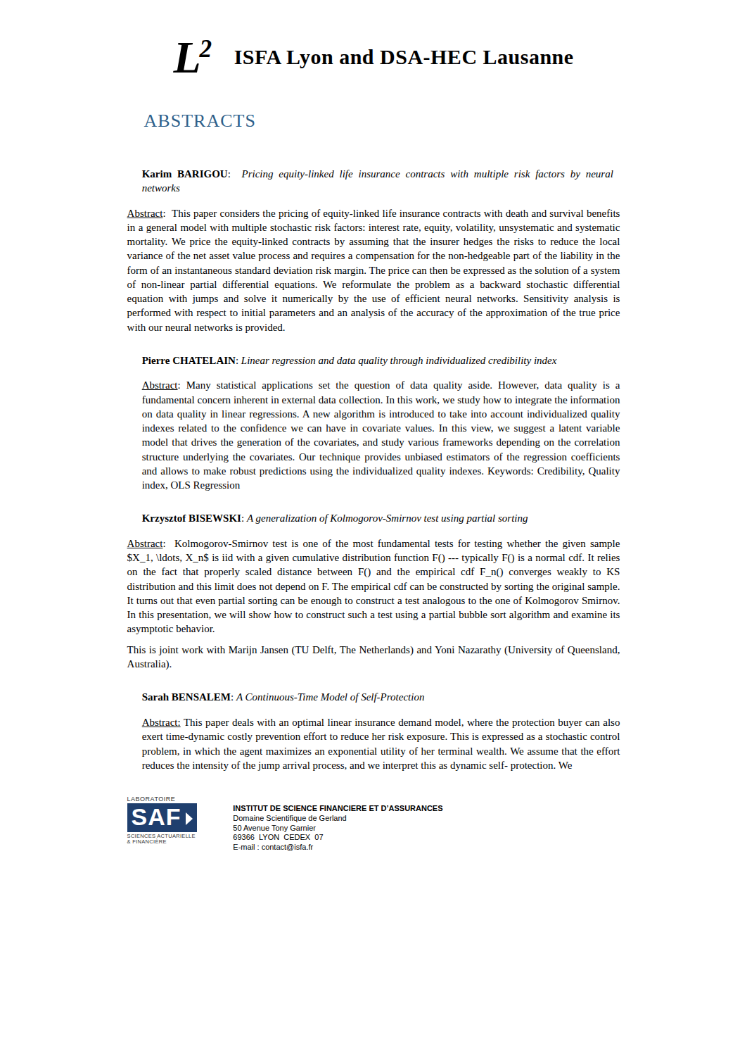L2
ISFA Lyon and DSA-HEC Lausanne
ABSTRACTS
Karim BARIGOU: Pricing equity-linked life insurance contracts with multiple risk factors by neural networks
Abstract: This paper considers the pricing of equity-linked life insurance contracts with death and survival benefits in a general model with multiple stochastic risk factors: interest rate, equity, volatility, unsystematic and systematic mortality. We price the equity-linked contracts by assuming that the insurer hedges the risks to reduce the local variance of the net asset value process and requires a compensation for the non-hedgeable part of the liability in the form of an instantaneous standard deviation risk margin. The price can then be expressed as the solution of a system of non-linear partial differential equations. We reformulate the problem as a backward stochastic differential equation with jumps and solve it numerically by the use of efficient neural networks. Sensitivity analysis is performed with respect to initial parameters and an analysis of the accuracy of the approximation of the true price with our neural networks is provided.
Pierre CHATELAIN: Linear regression and data quality through individualized credibility index
Abstract: Many statistical applications set the question of data quality aside. However, data quality is a fundamental concern inherent in external data collection. In this work, we study how to integrate the information on data quality in linear regressions. A new algorithm is introduced to take into account individualized quality indexes related to the confidence we can have in covariate values. In this view, we suggest a latent variable model that drives the generation of the covariates, and study various frameworks depending on the correlation structure underlying the covariates. Our technique provides unbiased estimators of the regression coefficients and allows to make robust predictions using the individualized quality indexes. Keywords: Credibility, Quality index, OLS Regression
Krzysztof BISEWSKI: A generalization of Kolmogorov-Smirnov test using partial sorting
Abstract: Kolmogorov-Smirnov test is one of the most fundamental tests for testing whether the given sample $X_1, \ldots, X_n$ is iid with a given cumulative distribution function F() --- typically F() is a normal cdf. It relies on the fact that properly scaled distance between F() and the empirical cdf F_n() converges weakly to KS distribution and this limit does not depend on F. The empirical cdf can be constructed by sorting the original sample. It turns out that even partial sorting can be enough to construct a test analogous to the one of Kolmogorov Smirnov. In this presentation, we will show how to construct such a test using a partial bubble sort algorithm and examine its asymptotic behavior.
This is joint work with Marijn Jansen (TU Delft, The Netherlands) and Yoni Nazarathy (University of Queensland, Australia).
Sarah BENSALEM: A Continuous-Time Model of Self-Protection
Abstract: This paper deals with an optimal linear insurance demand model, where the protection buyer can also exert time-dynamic costly prevention effort to reduce her risk exposure. This is expressed as a stochastic control problem, in which the agent maximizes an exponential utility of her terminal wealth. We assume that the effort reduces the intensity of the jump arrival process, and we interpret this as dynamic self- protection. We
LABORATOIRE
SAF
SCIENCES ACTUARIELLE
& FINANCIÈRE
INSTITUT DE SCIENCE FINANCIERE ET D’ASSURANCES
Domaine Scientifique de Gerland
50 Avenue Tony Garnier
69366 LYON CEDEX 07
E-mail : contact@isfa.fr